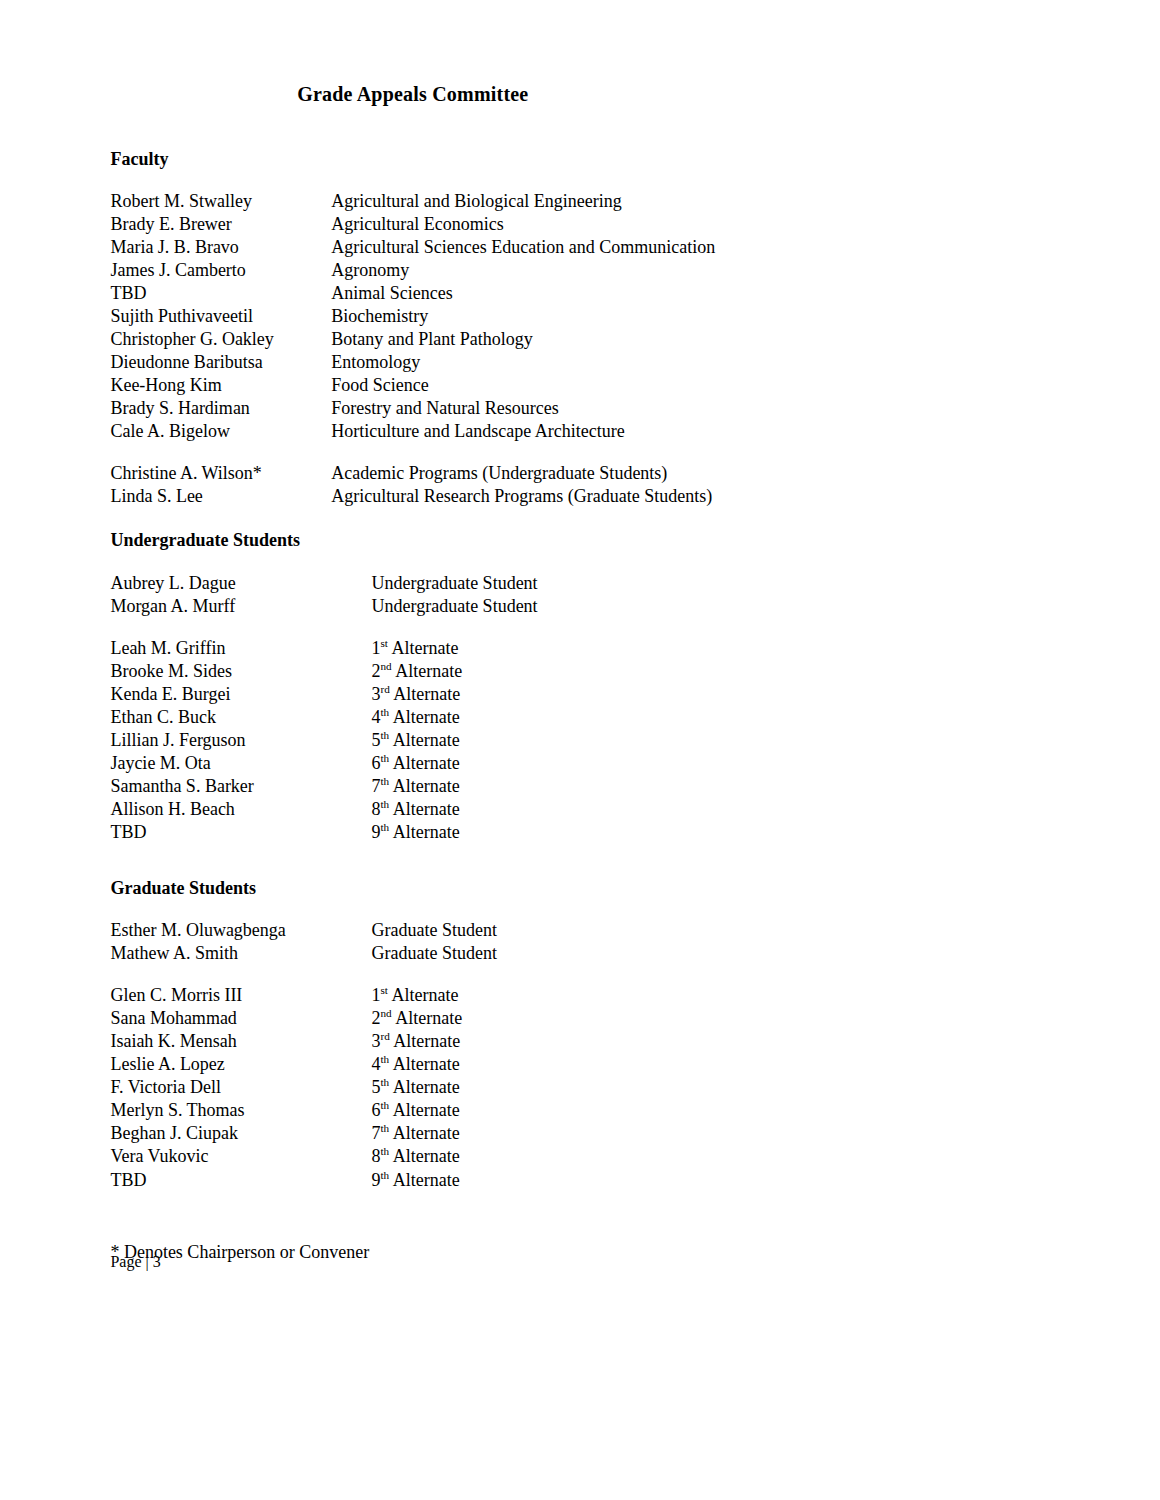Grade Appeals Committee
Faculty
| Robert M. Stwalley | Agricultural and Biological Engineering |
| Brady E. Brewer | Agricultural Economics |
| Maria J. B. Bravo | Agricultural Sciences Education and Communication |
| James J. Camberto | Agronomy |
| TBD | Animal Sciences |
| Sujith Puthivaveetil | Biochemistry |
| Christopher G. Oakley | Botany and Plant Pathology |
| Dieudonne Baributsa | Entomology |
| Kee-Hong Kim | Food Science |
| Brady S. Hardiman | Forestry and Natural Resources |
| Cale A. Bigelow | Horticulture and Landscape Architecture |
| Christine A. Wilson* | Academic Programs (Undergraduate Students) |
| Linda S. Lee | Agricultural Research Programs (Graduate Students) |
Undergraduate Students
| Aubrey L. Dague | Undergraduate Student |
| Morgan A. Murff | Undergraduate Student |
| Leah M. Griffin | 1 st Alternate |
| Brooke M. Sides | 2 nd Alternate |
| Kenda E. Burgei | 3 rd Alternate |
| Ethan C. Buck | 4 th Alternate |
| Lillian J. Ferguson | 5 th Alternate |
| Jaycie M. Ota | 6 th Alternate |
| Samantha S. Barker | 7 th Alternate |
| Allison H. Beach | 8 th Alternate |
| TBD | 9 th Alternate |
Graduate Students
| Esther M. Oluwagbenga | Graduate Student |
| Mathew A. Smith | Graduate Student |
| Glen C. Morris III | 1 st Alternate |
| Sana Mohammad | 2 nd Alternate |
| Isaiah K. Mensah | 3 rd Alternate |
| Leslie A. Lopez | 4 th Alternate |
| F. Victoria Dell | 5 th Alternate |
| Merlyn S. Thomas | 6 th Alternate |
| Beghan J. Ciupak | 7 th Alternate |
| Vera Vukovic | 8 th Alternate |
| TBD | 9 th Alternate |
* Denotes Chairperson or Convener
Page | 3